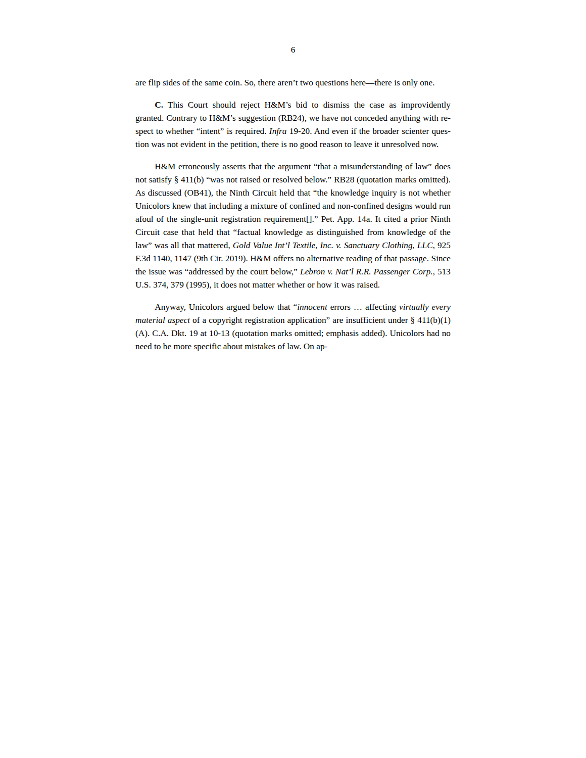6
are flip sides of the same coin. So, there aren’t two questions here—there is only one.
C. This Court should reject H&M’s bid to dismiss the case as improvidently granted. Contrary to H&M’s suggestion (RB24), we have not conceded anything with respect to whether “intent” is required. Infra 19-20. And even if the broader scienter question was not evident in the petition, there is no good reason to leave it unresolved now.
H&M erroneously asserts that the argument “that a misunderstanding of law” does not satisfy § 411(b) “was not raised or resolved below.” RB28 (quotation marks omitted). As discussed (OB41), the Ninth Circuit held that “the knowledge inquiry is not whether Unicolors knew that including a mixture of confined and non-confined designs would run afoul of the single-unit registration requirement[].” Pet. App. 14a. It cited a prior Ninth Circuit case that held that “factual knowledge as distinguished from knowledge of the law” was all that mattered, Gold Value Int’l Textile, Inc. v. Sanctuary Clothing, LLC, 925 F.3d 1140, 1147 (9th Cir. 2019). H&M offers no alternative reading of that passage. Since the issue was “addressed by the court below,” Lebron v. Nat’l R.R. Passenger Corp., 513 U.S. 374, 379 (1995), it does not matter whether or how it was raised.
Anyway, Unicolors argued below that “innocent errors … affecting virtually every material aspect of a copyright registration application” are insufficient under § 411(b)(1)(A). C.A. Dkt. 19 at 10-13 (quotation marks omitted; emphasis added). Unicolors had no need to be more specific about mistakes of law. On ap-